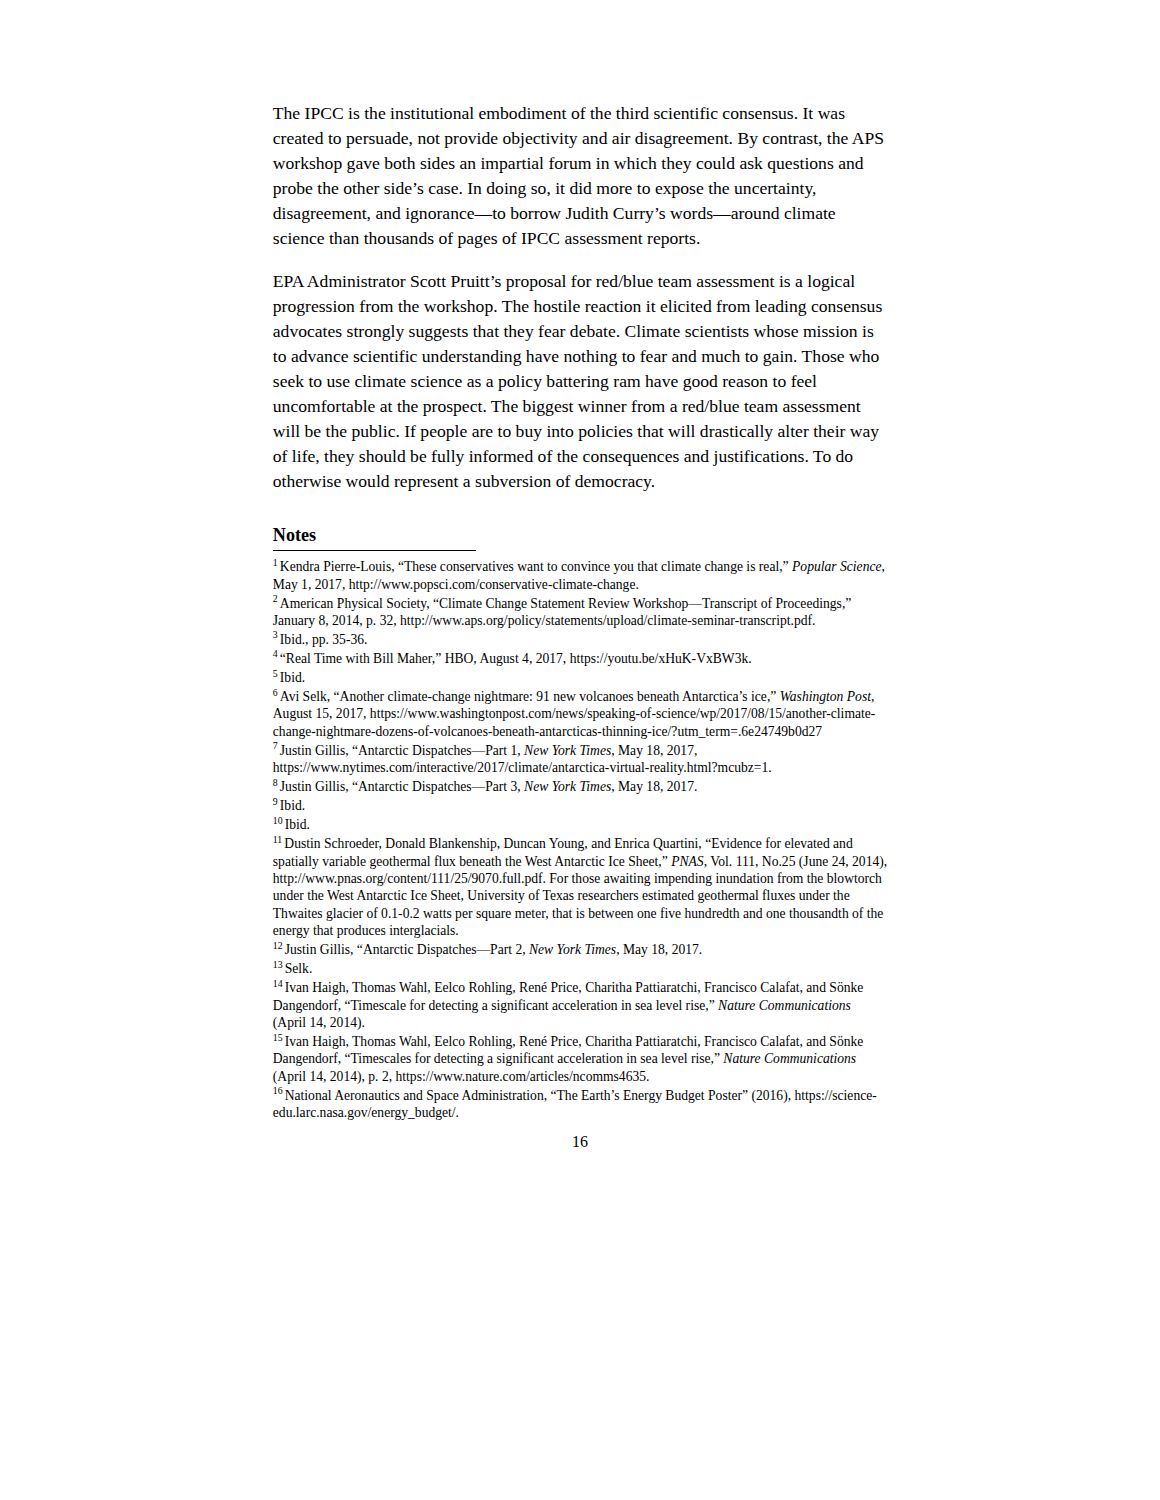The IPCC is the institutional embodiment of the third scientific consensus. It was created to persuade, not provide objectivity and air disagreement. By contrast, the APS workshop gave both sides an impartial forum in which they could ask questions and probe the other side’s case. In doing so, it did more to expose the uncertainty, disagreement, and ignorance—to borrow Judith Curry’s words—around climate science than thousands of pages of IPCC assessment reports.
EPA Administrator Scott Pruitt’s proposal for red/blue team assessment is a logical progression from the workshop. The hostile reaction it elicited from leading consensus advocates strongly suggests that they fear debate. Climate scientists whose mission is to advance scientific understanding have nothing to fear and much to gain. Those who seek to use climate science as a policy battering ram have good reason to feel uncomfortable at the prospect. The biggest winner from a red/blue team assessment will be the public. If people are to buy into policies that will drastically alter their way of life, they should be fully informed of the consequences and justifications. To do otherwise would represent a subversion of democracy.
Notes
1Kendra Pierre-Louis, “These conservatives want to convince you that climate change is real,” Popular Science, May 1, 2017, http://www.popsci.com/conservative-climate-change.
2American Physical Society, “Climate Change Statement Review Workshop—Transcript of Proceedings,” January 8, 2014, p. 32, http://www.aps.org/policy/statements/upload/climate-seminar-transcript.pdf.
3Ibid., pp. 35-36.
4“Real Time with Bill Maher,” HBO, August 4, 2017, https://youtu.be/xHuK-VxBW3k.
5Ibid.
6Avi Selk, “Another climate-change nightmare: 91 new volcanoes beneath Antarctica’s ice,” Washington Post, August 15, 2017, https://www.washingtonpost.com/news/speaking-of-science/wp/2017/08/15/another-climate-change-nightmare-dozens-of-volcanoes-beneath-antarcticas-thinning-ice/?utm_term=.6e24749b0d27
7Justin Gillis, “Antarctic Dispatches—Part 1, New York Times, May 18, 2017, https://www.nytimes.com/interactive/2017/climate/antarctica-virtual-reality.html?mcubz=1.
8Justin Gillis, “Antarctic Dispatches—Part 3, New York Times, May 18, 2017.
9Ibid.
10Ibid.
11Dustin Schroeder, Donald Blankenship, Duncan Young, and Enrica Quartini, “Evidence for elevated and spatially variable geothermal flux beneath the West Antarctic Ice Sheet,” PNAS, Vol. 111, No.25 (June 24, 2014), http://www.pnas.org/content/111/25/9070.full.pdf. For those awaiting impending inundation from the blowtorch under the West Antarctic Ice Sheet, University of Texas researchers estimated geothermal fluxes under the Thwaites glacier of 0.1-0.2 watts per square meter, that is between one five hundredth and one thousandth of the energy that produces interglacials.
12Justin Gillis, “Antarctic Dispatches—Part 2, New York Times, May 18, 2017.
13Selk.
14Ivan Haigh, Thomas Wahl, Eelco Rohling, René Price, Charitha Pattiaratchi, Francisco Calafat, and Sönke Dangendorf, “Timescale for detecting a significant acceleration in sea level rise,” Nature Communications (April 14, 2014).
15Ivan Haigh, Thomas Wahl, Eelco Rohling, René Price, Charitha Pattiaratchi, Francisco Calafat, and Sönke Dangendorf, “Timescales for detecting a significant acceleration in sea level rise,” Nature Communications (April 14, 2014), p. 2, https://www.nature.com/articles/ncomms4635.
16National Aeronautics and Space Administration, “The Earth’s Energy Budget Poster” (2016), https://science-edu.larc.nasa.gov/energy_budget/.
16